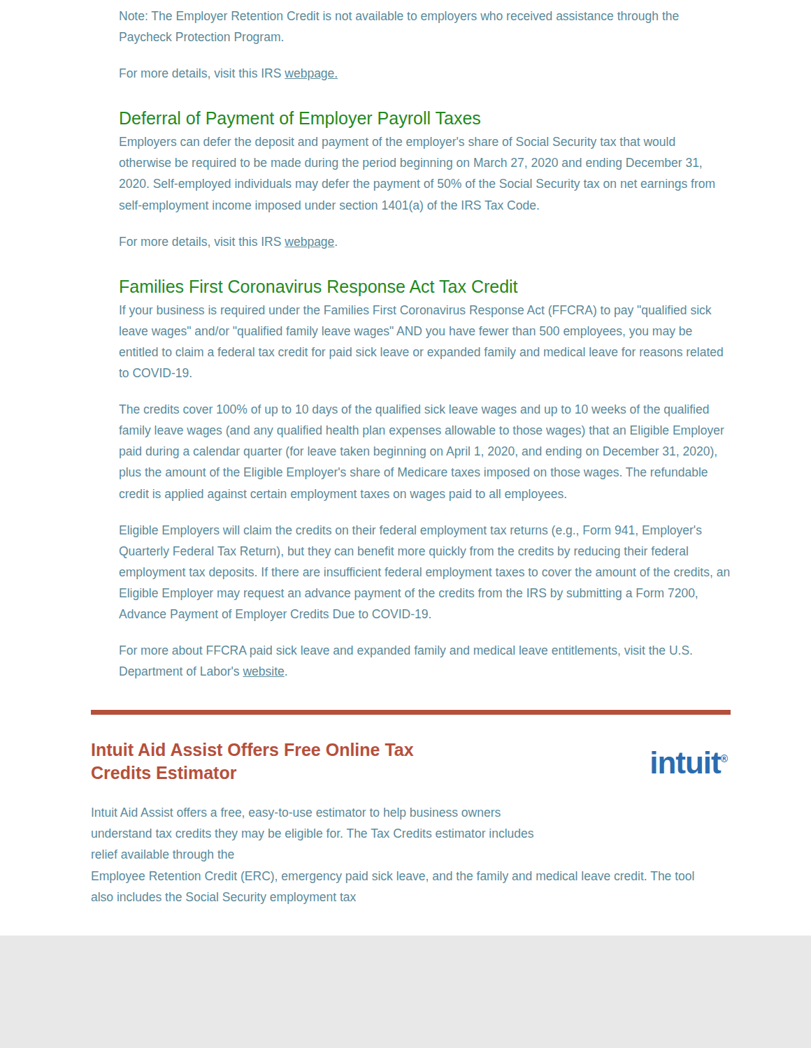Note: The Employer Retention Credit is not available to employers who received assistance through the Paycheck Protection Program.
For more details, visit this IRS webpage.
Deferral of Payment of Employer Payroll Taxes
Employers can defer the deposit and payment of the employer's share of Social Security tax that would otherwise be required to be made during the period beginning on March 27, 2020 and ending December 31, 2020. Self-employed individuals may defer the payment of 50% of the Social Security tax on net earnings from self-employment income imposed under section 1401(a) of the IRS Tax Code.
For more details, visit this IRS webpage.
Families First Coronavirus Response Act Tax Credit
If your business is required under the Families First Coronavirus Response Act (FFCRA) to pay "qualified sick leave wages" and/or "qualified family leave wages" AND you have fewer than 500 employees, you may be entitled to claim a federal tax credit for paid sick leave or expanded family and medical leave for reasons related to COVID-19.
The credits cover 100% of up to 10 days of the qualified sick leave wages and up to 10 weeks of the qualified family leave wages (and any qualified health plan expenses allowable to those wages) that an Eligible Employer paid during a calendar quarter (for leave taken beginning on April 1, 2020, and ending on December 31, 2020), plus the amount of the Eligible Employer's share of Medicare taxes imposed on those wages. The refundable credit is applied against certain employment taxes on wages paid to all employees.
Eligible Employers will claim the credits on their federal employment tax returns (e.g., Form 941, Employer's Quarterly Federal Tax Return), but they can benefit more quickly from the credits by reducing their federal employment tax deposits. If there are insufficient federal employment taxes to cover the amount of the credits, an Eligible Employer may request an advance payment of the credits from the IRS by submitting a Form 7200, Advance Payment of Employer Credits Due to COVID-19.
For more about FFCRA paid sick leave and expanded family and medical leave entitlements, visit the U.S. Department of Labor's website.
intuit®
Intuit Aid Assist Offers Free Online Tax
Credits Estimator
Intuit Aid Assist offers a free, easy-to-use estimator to help business owners understand tax credits they may be eligible for. The Tax Credits estimator includes relief available through the
Employee Retention Credit (ERC), emergency paid sick leave, and the family and medical leave credit. The tool also includes the Social Security employment tax